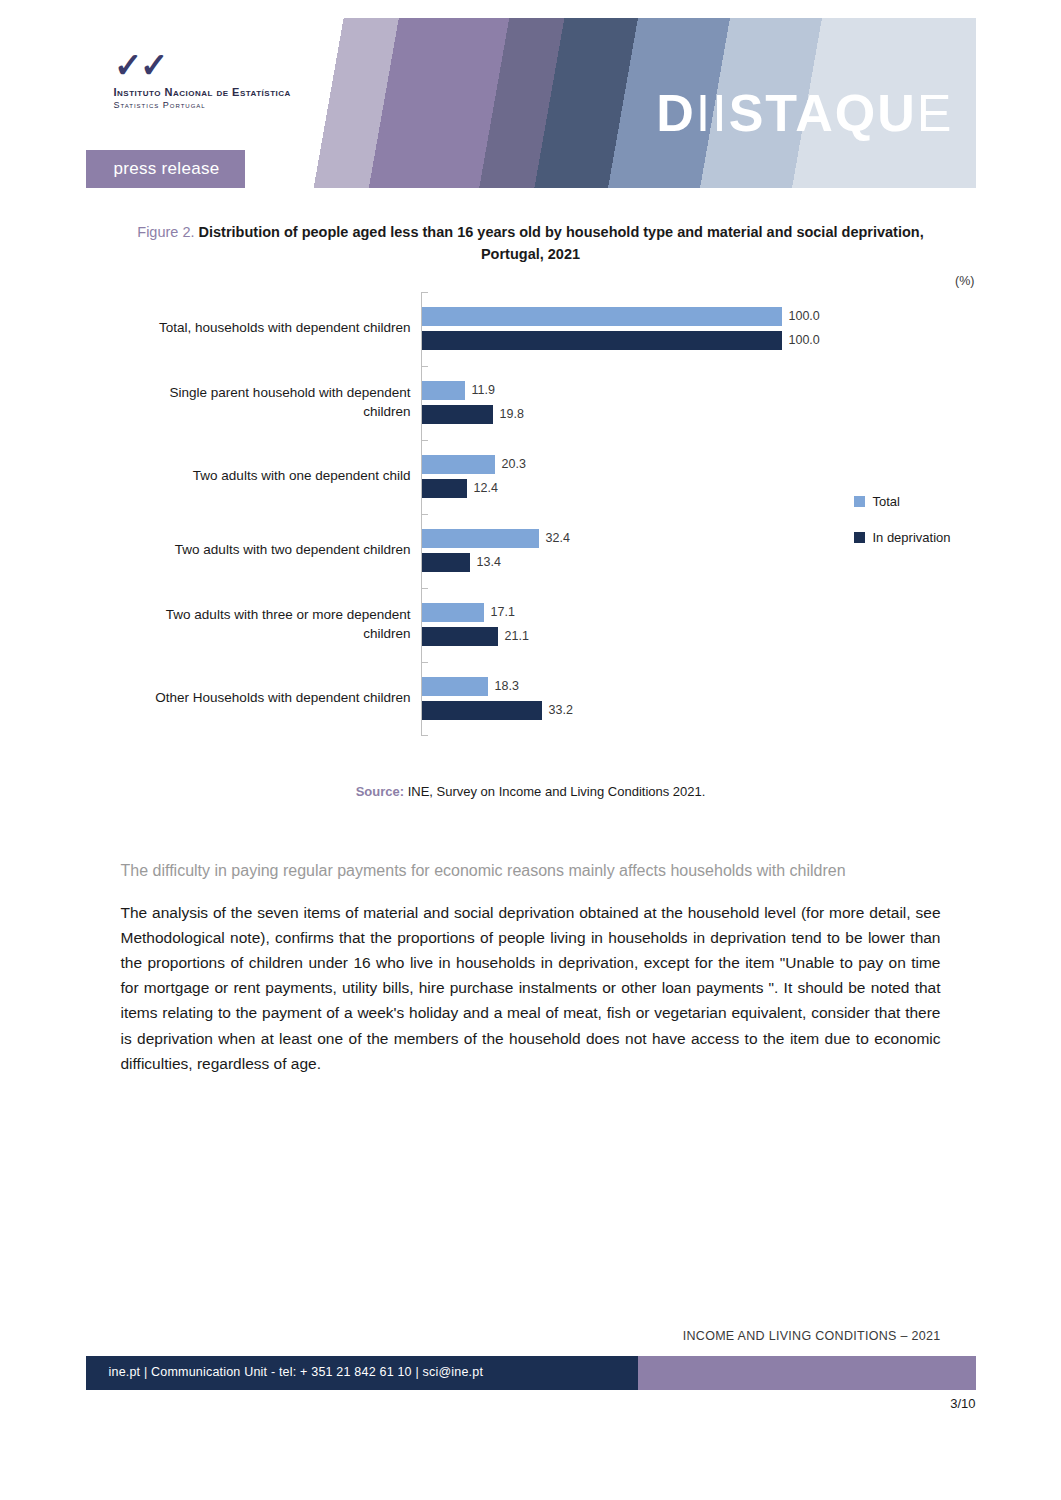✓✓
Instituto Nacional de Estatística
Statistics Portugal
press release
DII STAQU E
Figure 2. Distribution of people aged less than 16 years old by household type and material and social deprivation,
Portugal, 2021
Total, households with dependent children
Single parent household with dependent children
Two adults with one dependent child
Two adults with two dependent children
Two adults with three or more dependent children
Other Households with dependent children
(%)
100.0
100.0
11.9
19.8
20.3
12.4
32.4
13.4
17.1
21.1
18.3
33.2
Total
In deprivation
Source: INE, Survey on Income and Living Conditions 2021.
The difficulty in paying regular payments for economic reasons mainly affects households with children
The analysis of the seven items of material and social deprivation obtained at the household level (for more detail, see Methodological note), confirms that the proportions of people living in households in deprivation tend to be lower than the proportions of children under 16 who live in households in deprivation, except for the item "Unable to pay on time for mortgage or rent payments, utility bills, hire purchase instalments or other loan payments ". It should be noted that items relating to the payment of a week's holiday and a meal of meat, fish or vegetarian equivalent, consider that there is deprivation when at least one of the members of the household does not have access to the item due to economic difficulties, regardless of age.
INCOME AND LIVING CONDITIONS – 2021
ine.pt | Communication Unit - tel: + 351 21 842 61 10 | sci@ine.pt
3/10